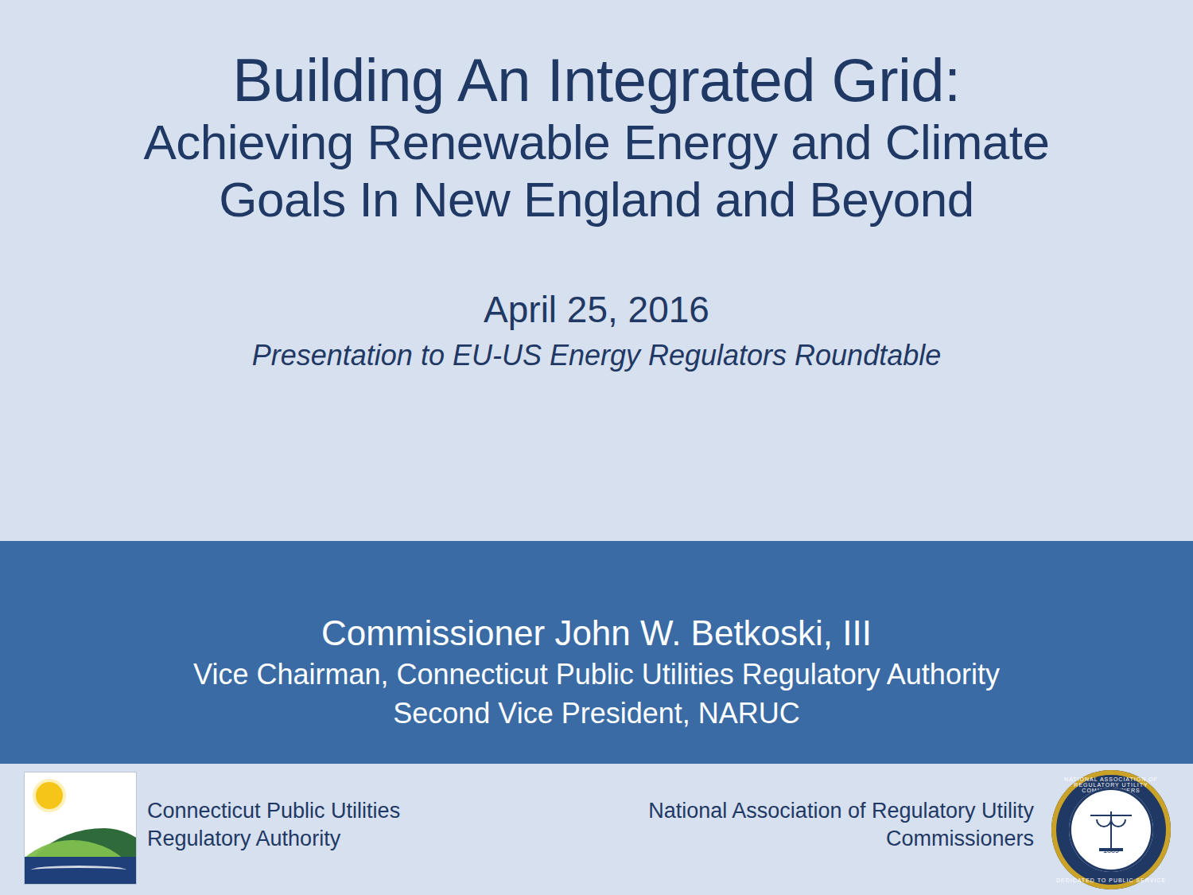Building An Integrated Grid: Achieving Renewable Energy and Climate Goals In New England and Beyond
April 25, 2016 Presentation to EU-US Energy Regulators Roundtable
Commissioner John W. Betkoski, III
Vice Chairman, Connecticut Public Utilities Regulatory Authority
Second Vice President, NARUC
Connecticut Public Utilities Regulatory Authority
National Association of Regulatory Utility Commissioners
NATIONAL ASSOCIATION OF REGULATORY UTILITY COMMISSIONERS
1889
DEDICATED TO PUBLIC SERVICE